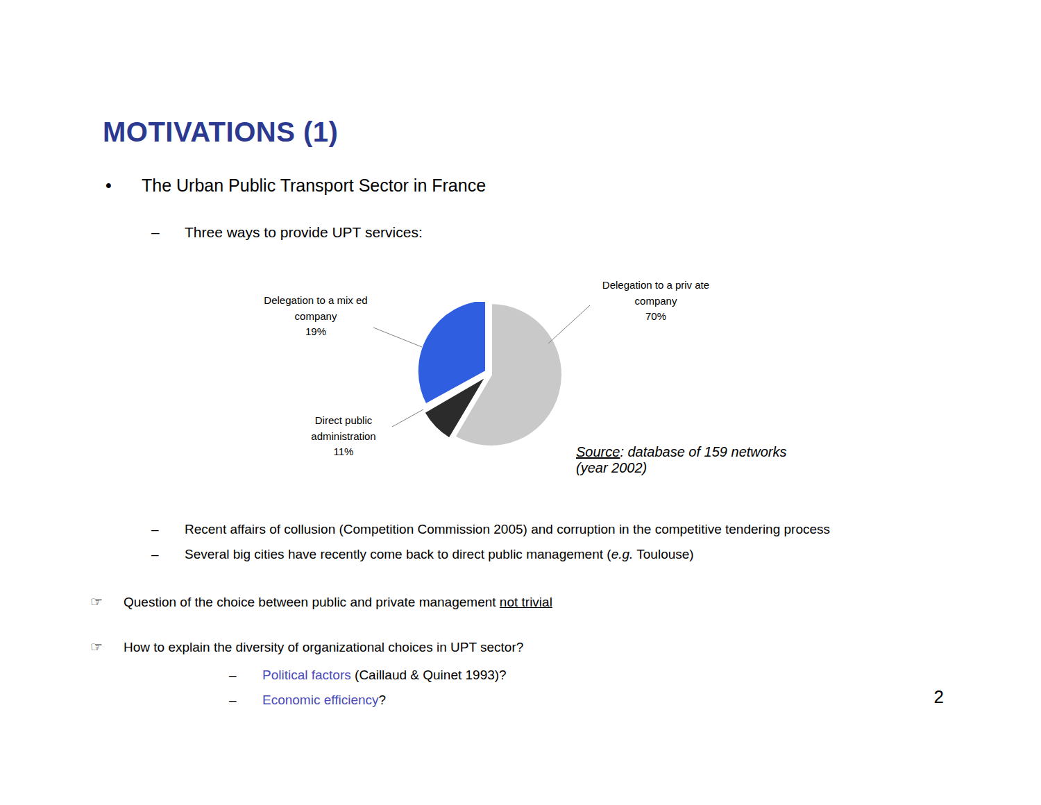MOTIVATIONS (1)
• The Urban Public Transport Sector in France
– Three ways to provide UPT services:
Delegation to a mix ed
company
19%
Delegation to a priv ate
company
70%
Direct public
administration
11%
Source: database of 159 networks (year 2002)
–Recent affairs of collusion (Competition Commission 2005) and corruption in the competitive tendering process
–Several big cities have recently come back to direct public management (e.g. Toulouse)
☞ Question of the choice between public and private management not trivial
☞ How to explain the diversity of organizational choices in UPT sector?
–Political factors (Caillaud & Quinet 1993)?
–Economic efficiency?
2